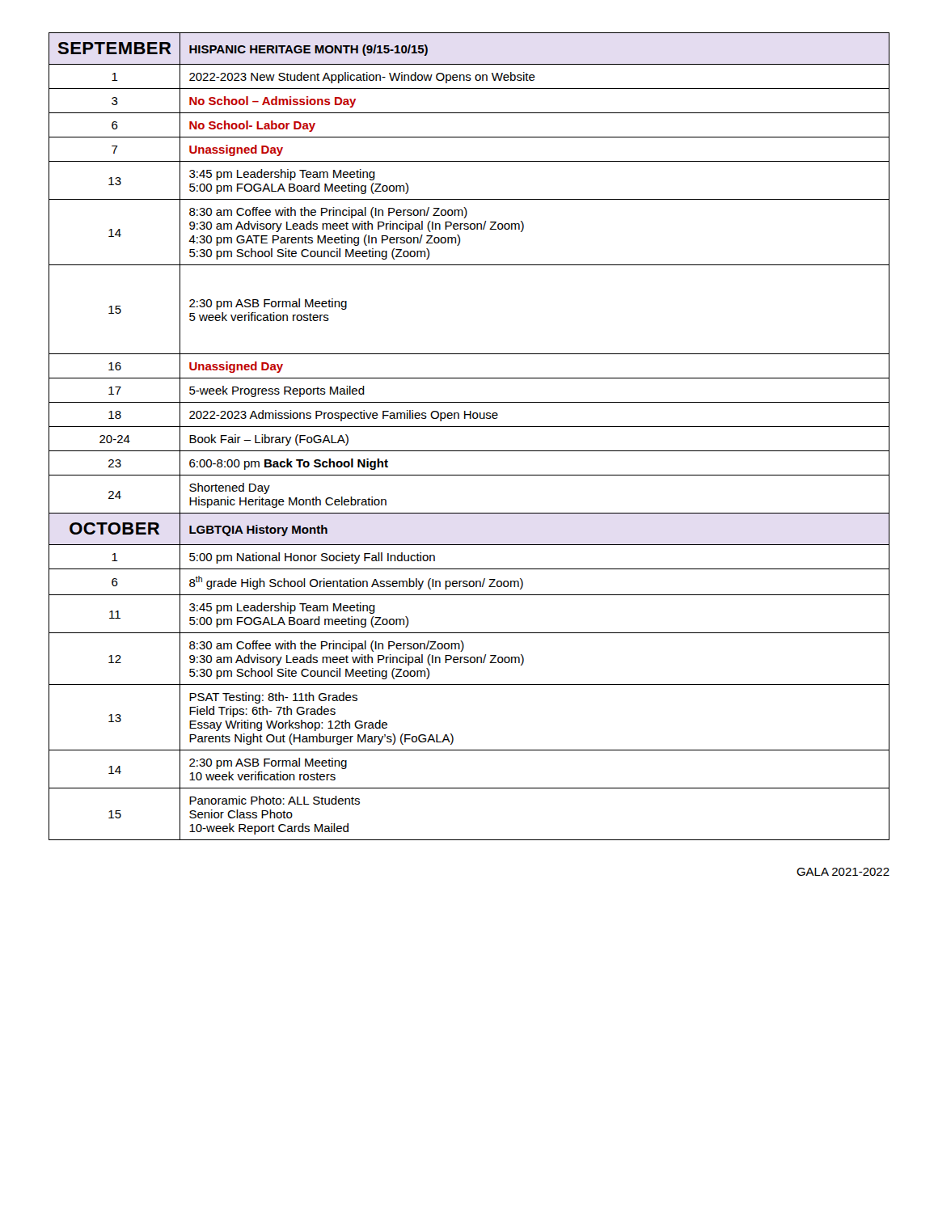| SEPTEMBER | HISPANIC HERITAGE MONTH (9/15-10/15) |
| 1 | 2022-2023 New Student Application- Window Opens on Website |
| 3 | No School – Admissions Day |
| 6 | No School- Labor Day |
| 7 | Unassigned Day |
| 13 | 3:45 pm Leadership Team Meeting 5:00 pm FOGALA Board Meeting (Zoom) |
| 14 | 8:30 am Coffee with the Principal (In Person/ Zoom) 9:30 am Advisory Leads meet with Principal (In Person/ Zoom) 4:30 pm GATE Parents Meeting (In Person/ Zoom) 5:30 pm School Site Council Meeting (Zoom) |
| 15 | 2:30 pm ASB Formal Meeting 5 week verification rosters |
| 16 | Unassigned Day |
| 17 | 5-week Progress Reports Mailed |
| 18 | 2022-2023 Admissions Prospective Families Open House |
| 20-24 | Book Fair – Library (FoGALA) |
| 23 | 6:00-8:00 pm Back To School Night |
| 24 | Shortened Day Hispanic Heritage Month Celebration |
| OCTOBER | LGBTQIA History Month |
| 1 | 5:00 pm National Honor Society Fall Induction |
| 6 | 8 th grade High School Orientation Assembly (In person/ Zoom) |
| 11 | 3:45 pm Leadership Team Meeting 5:00 pm FOGALA Board meeting (Zoom) |
| 12 | 8:30 am Coffee with the Principal (In Person/Zoom) 9:30 am Advisory Leads meet with Principal (In Person/ Zoom) 5:30 pm School Site Council Meeting (Zoom) |
| 13 | PSAT Testing: 8th- 11th Grades Field Trips: 6th- 7th Grades Essay Writing Workshop: 12th Grade Parents Night Out (Hamburger Mary’s) (FoGALA) |
| 14 | 2:30 pm ASB Formal Meeting 10 week verification rosters |
| 15 | Panoramic Photo: ALL Students Senior Class Photo 10-week Report Cards Mailed |
GALA 2021-2022